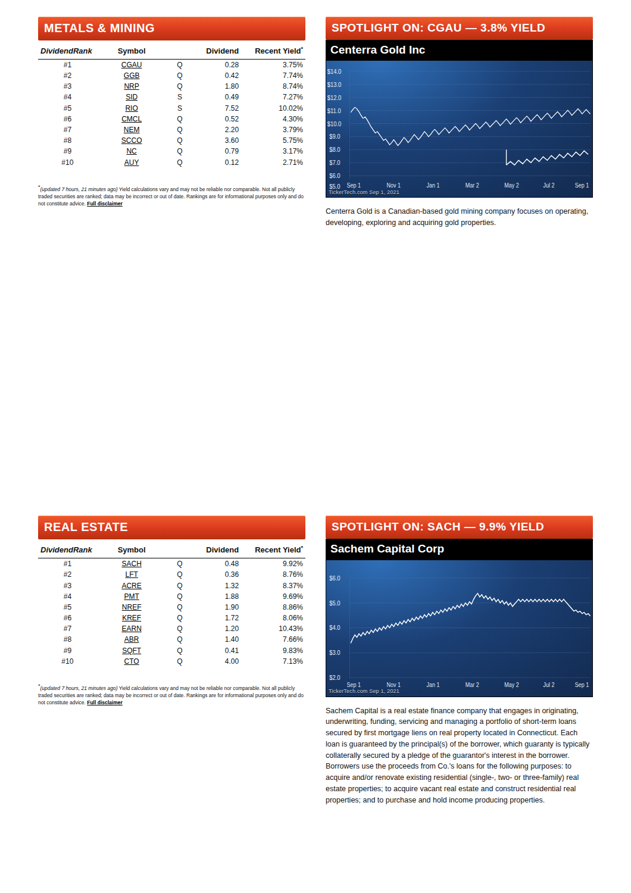Metals & Mining
| DividendRank | Symbol | | Dividend | Recent Yield * |
| --- | --- | --- | --- | --- |
| #1 | CGAU | Q | 0.28 | 3.75% |
| #2 | GGB | Q | 0.42 | 7.74% |
| #3 | NRP | Q | 1.80 | 8.74% |
| #4 | SID | S | 0.49 | 7.27% |
| #5 | RIO | S | 7.52 | 10.02% |
| #6 | CMCL | Q | 0.52 | 4.30% |
| #7 | NEM | Q | 2.20 | 3.79% |
| #8 | SCCO | Q | 3.60 | 5.75% |
| #9 | NC | Q | 0.79 | 3.17% |
| #10 | AUY | Q | 0.12 | 2.71% |
*(updated 7 hours, 21 minutes ago) Yield calculations vary and may not be reliable nor comparable. Not all publicly traded securities are ranked; data may be incorrect or out of date. Rankings are for informational purposes only and do not constitute advice. Full disclaimer
Spotlight on: CGAU — 3.8% Yield
Centerra Gold Inc
$14.0 $13.0 $12.0 $11.0 $10.0 $9.0 $8.0 $7.0 $6.0 $5.0 Sep 1 Nov 1 Jan 1 Mar 2 May 2 Jul 2 Sep 1
TickerTech.com Sep 1, 2021
Centerra Gold is a Canadian-based gold mining company focuses on operating, developing, exploring and acquiring gold properties.
Real Estate
| DividendRank | Symbol | | Dividend | Recent Yield * |
| --- | --- | --- | --- | --- |
| #1 | SACH | Q | 0.48 | 9.92% |
| #2 | LFT | Q | 0.36 | 8.76% |
| #3 | ACRE | Q | 1.32 | 8.37% |
| #4 | PMT | Q | 1.88 | 9.69% |
| #5 | NREF | Q | 1.90 | 8.86% |
| #6 | KREF | Q | 1.72 | 8.06% |
| #7 | EARN | Q | 1.20 | 10.43% |
| #8 | ABR | Q | 1.40 | 7.66% |
| #9 | SQFT | Q | 0.41 | 9.83% |
| #10 | CTO | Q | 4.00 | 7.13% |
*(updated 7 hours, 21 minutes ago) Yield calculations vary and may not be reliable nor comparable. Not all publicly traded securities are ranked; data may be incorrect or out of date. Rankings are for informational purposes only and do not constitute advice. Full disclaimer
Spotlight on: SACH — 9.9% Yield
Sachem Capital Corp
$6.0 $5.0 $4.0 $3.0 $2.0 Sep 1 Nov 1 Jan 1 Mar 2 May 2 Jul 2 Sep 1
TickerTech.com Sep 1, 2021
Sachem Capital is a real estate finance company that engages in originating, underwriting, funding, servicing and managing a portfolio of short-term loans secured by first mortgage liens on real property located in Connecticut. Each loan is guaranteed by the principal(s) of the borrower, which guaranty is typically collaterally secured by a pledge of the guarantor's interest in the borrower. Borrowers use the proceeds from Co.'s loans for the following purposes: to acquire and/or renovate existing residential (single-, two- or three-family) real estate properties; to acquire vacant real estate and construct residential real properties; and to purchase and hold income producing properties.